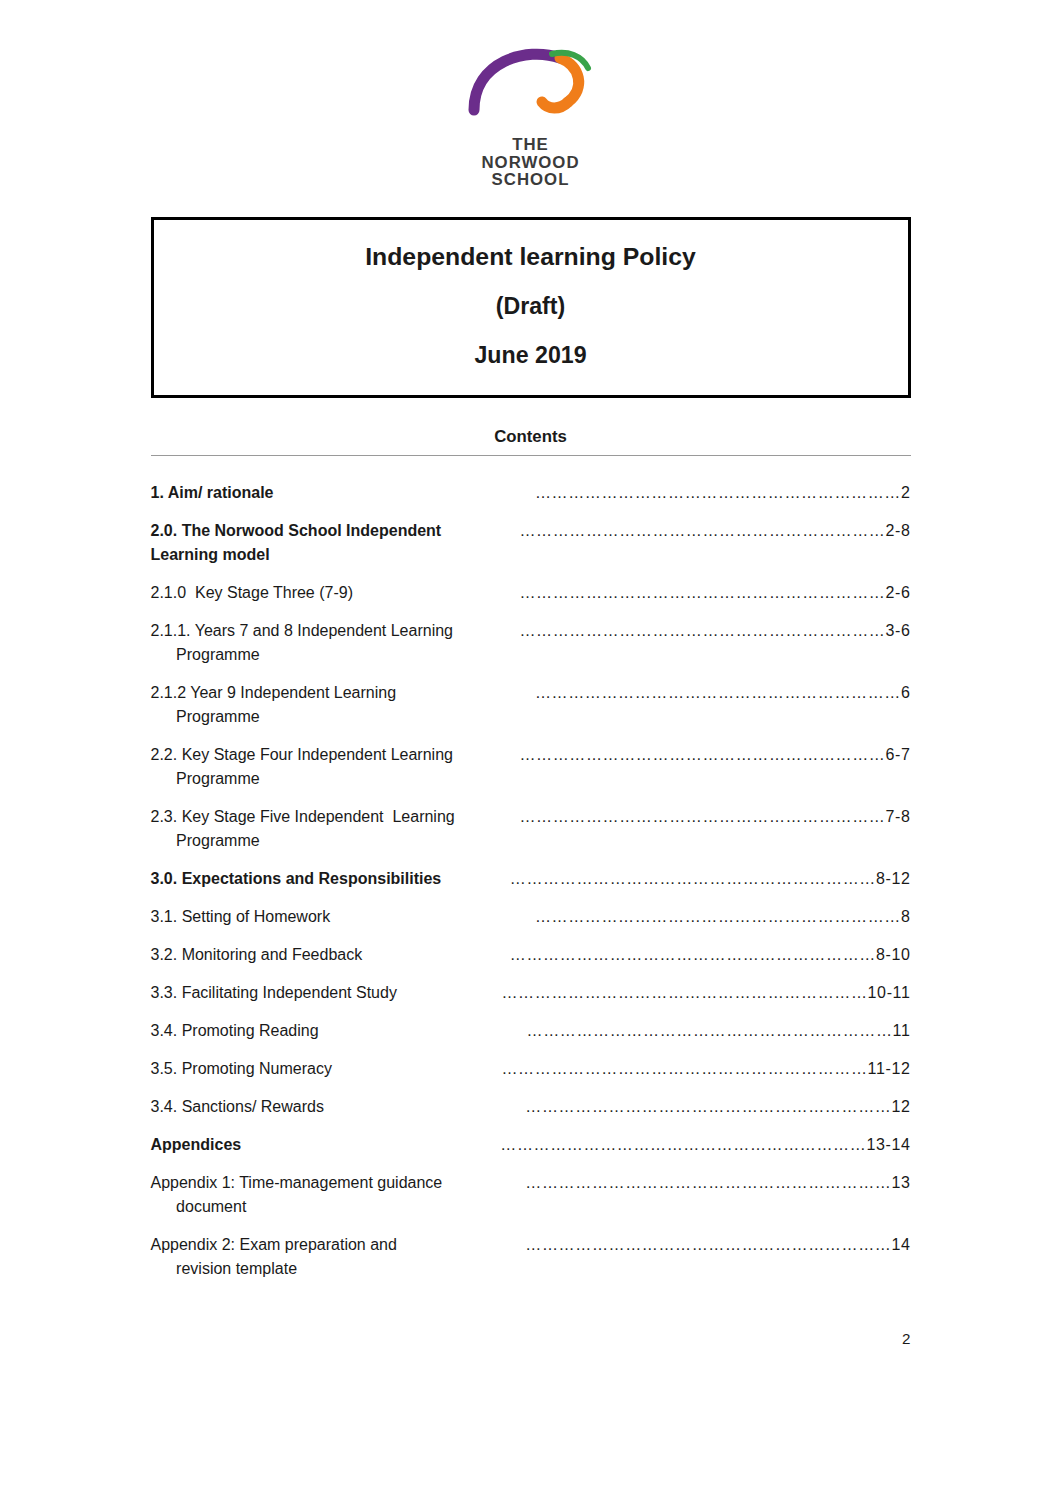THE
NORWOOD
SCHOOL
Independent learning Policy
(Draft)
June 2019
Contents
| 1. Aim/ rationale | …………………………………………………………2 |
| 2.0. The Norwood School Independent Learning model | …………………………………………………………2-8 |
| 2.1.0 Key Stage Three (7-9) | …………………………………………………………2-6 |
| 2.1.1. Years 7 and 8 Independent Learning Programme | …………………………………………………………3-6 |
| 2.1.2 Year 9 Independent Learning Programme | …………………………………………………………6 |
| 2.2. Key Stage Four Independent Learning Programme | …………………………………………………………6-7 |
| 2.3. Key Stage Five Independent Learning Programme | …………………………………………………………7-8 |
| 3.0. Expectations and Responsibilities | …………………………………………………………8-12 |
| 3.1. Setting of Homework | …………………………………………………………8 |
| 3.2. Monitoring and Feedback | …………………………………………………………8-10 |
| 3.3. Facilitating Independent Study | …………………………………………………………10-11 |
| 3.4. Promoting Reading | …………………………………………………………11 |
| 3.5. Promoting Numeracy | …………………………………………………………11-12 |
| 3.4. Sanctions/ Rewards | …………………………………………………………12 |
| Appendices | …………………………………………………………13-14 |
| Appendix 1: Time-management guidance document | …………………………………………………………13 |
| Appendix 2: Exam preparation and revision template | …………………………………………………………14 |
2